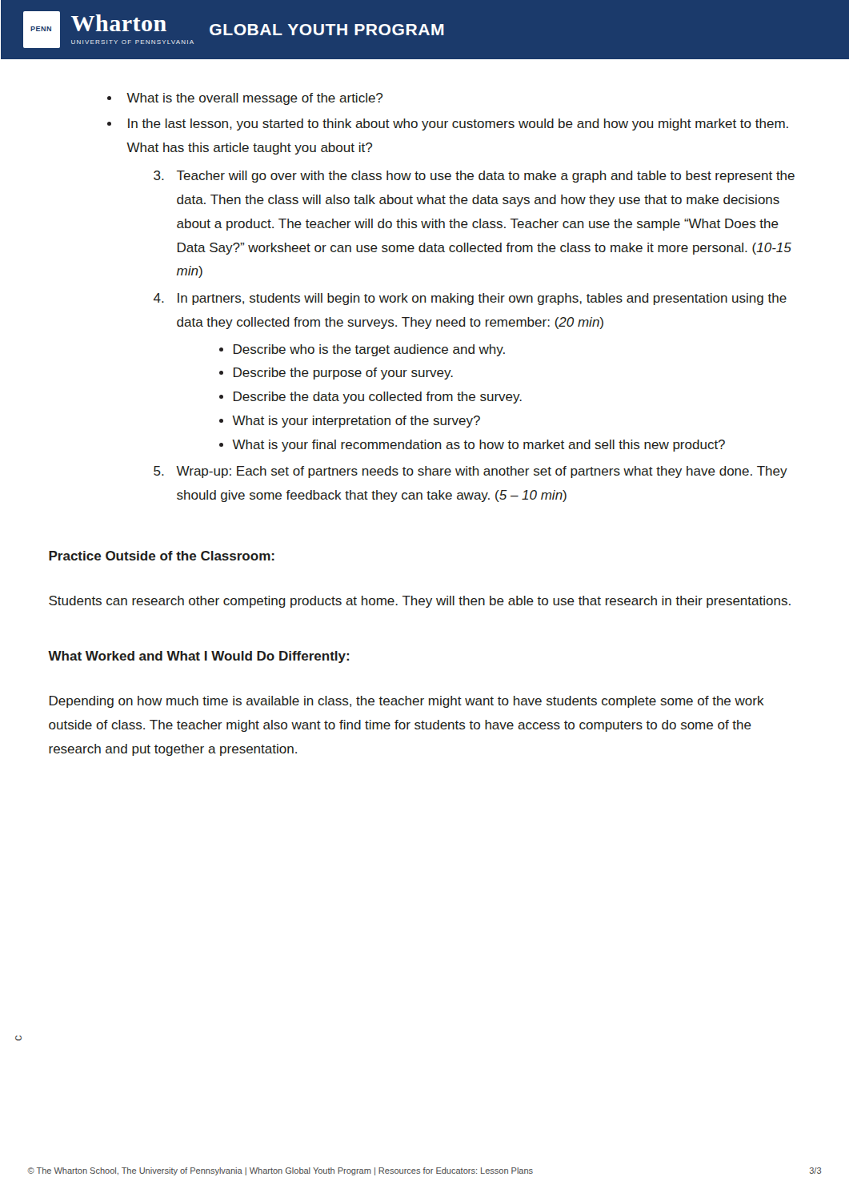PENN
Wharton University of Pennsylvania
Global Youth Program
What is the overall message of the article?
In the last lesson, you started to think about who your customers would be and how you might market to them. What has this article taught you about it?
Teacher will go over with the class how to use the data to make a graph and table to best represent the data. Then the class will also talk about what the data says and how they use that to make decisions about a product. The teacher will do this with the class. Teacher can use the sample “What Does the Data Say?” worksheet or can use some data collected from the class to make it more personal. (10-15 min)
In partners, students will begin to work on making their own graphs, tables and presentation using the data they collected from the surveys. They need to remember: (20 min)
Describe who is the target audience and why.
Describe the purpose of your survey.
Describe the data you collected from the survey.
What is your interpretation of the survey?
What is your final recommendation as to how to market and sell this new product?
Wrap-up: Each set of partners needs to share with another set of partners what they have done. They should give some feedback that they can take away. (5 – 10 min)
Practice Outside of the Classroom:
Students can research other competing products at home. They will then be able to use that research in their presentations.
What Worked and What I Would Do Differently:
Depending on how much time is available in class, the teacher might want to have students complete some of the work outside of class. The teacher might also want to find time for students to have access to computers to do some of the research and put together a presentation.
c
© The Wharton School, The University of Pennsylvania | Wharton Global Youth Program | Resources for Educators: Lesson Plans
3/3